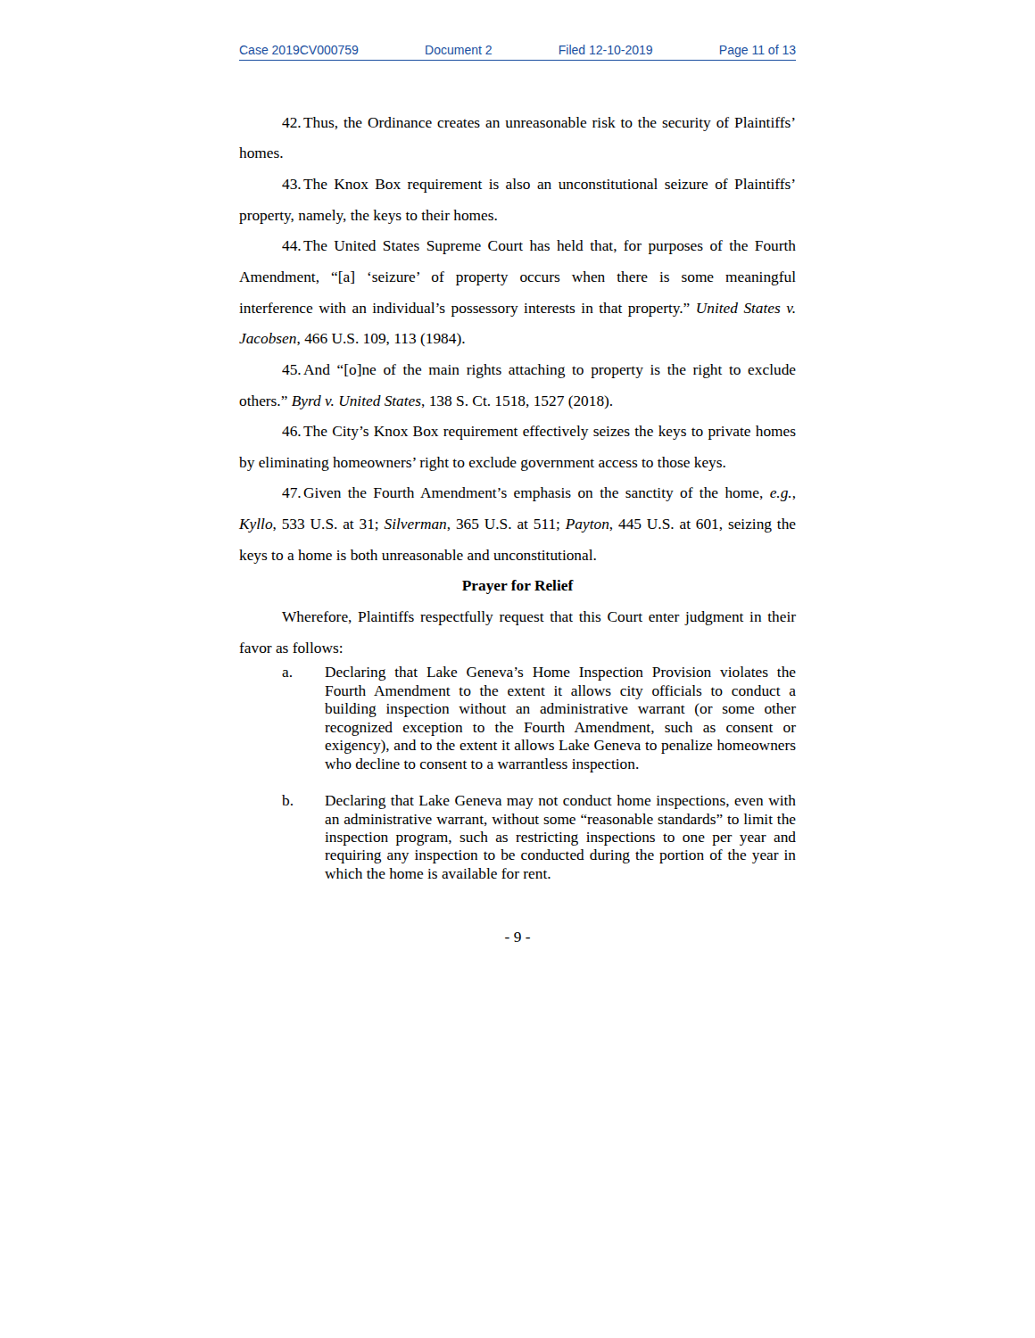Case 2019CV000759 Document 2 Filed 12-10-2019 Page 11 of 13
42. Thus, the Ordinance creates an unreasonable risk to the security of Plaintiffs’ homes.
43. The Knox Box requirement is also an unconstitutional seizure of Plaintiffs’ property, namely, the keys to their homes.
44. The United States Supreme Court has held that, for purposes of the Fourth Amendment, “[a] ‘seizure’ of property occurs when there is some meaningful interference with an individual’s possessory interests in that property.” United States v. Jacobsen, 466 U.S. 109, 113 (1984).
45. And “[o]ne of the main rights attaching to property is the right to exclude others.” Byrd v. United States, 138 S. Ct. 1518, 1527 (2018).
46. The City’s Knox Box requirement effectively seizes the keys to private homes by eliminating homeowners’ right to exclude government access to those keys.
47. Given the Fourth Amendment’s emphasis on the sanctity of the home, e.g., Kyllo, 533 U.S. at 31; Silverman, 365 U.S. at 511; Payton, 445 U.S. at 601, seizing the keys to a home is both unreasonable and unconstitutional.
Prayer for Relief
Wherefore, Plaintiffs respectfully request that this Court enter judgment in their favor as follows:
a. Declaring that Lake Geneva’s Home Inspection Provision violates the Fourth Amendment to the extent it allows city officials to conduct a building inspection without an administrative warrant (or some other recognized exception to the Fourth Amendment, such as consent or exigency), and to the extent it allows Lake Geneva to penalize homeowners who decline to consent to a warrantless inspection.
b. Declaring that Lake Geneva may not conduct home inspections, even with an administrative warrant, without some “reasonable standards” to limit the inspection program, such as restricting inspections to one per year and requiring any inspection to be conducted during the portion of the year in which the home is available for rent.
- 9 -